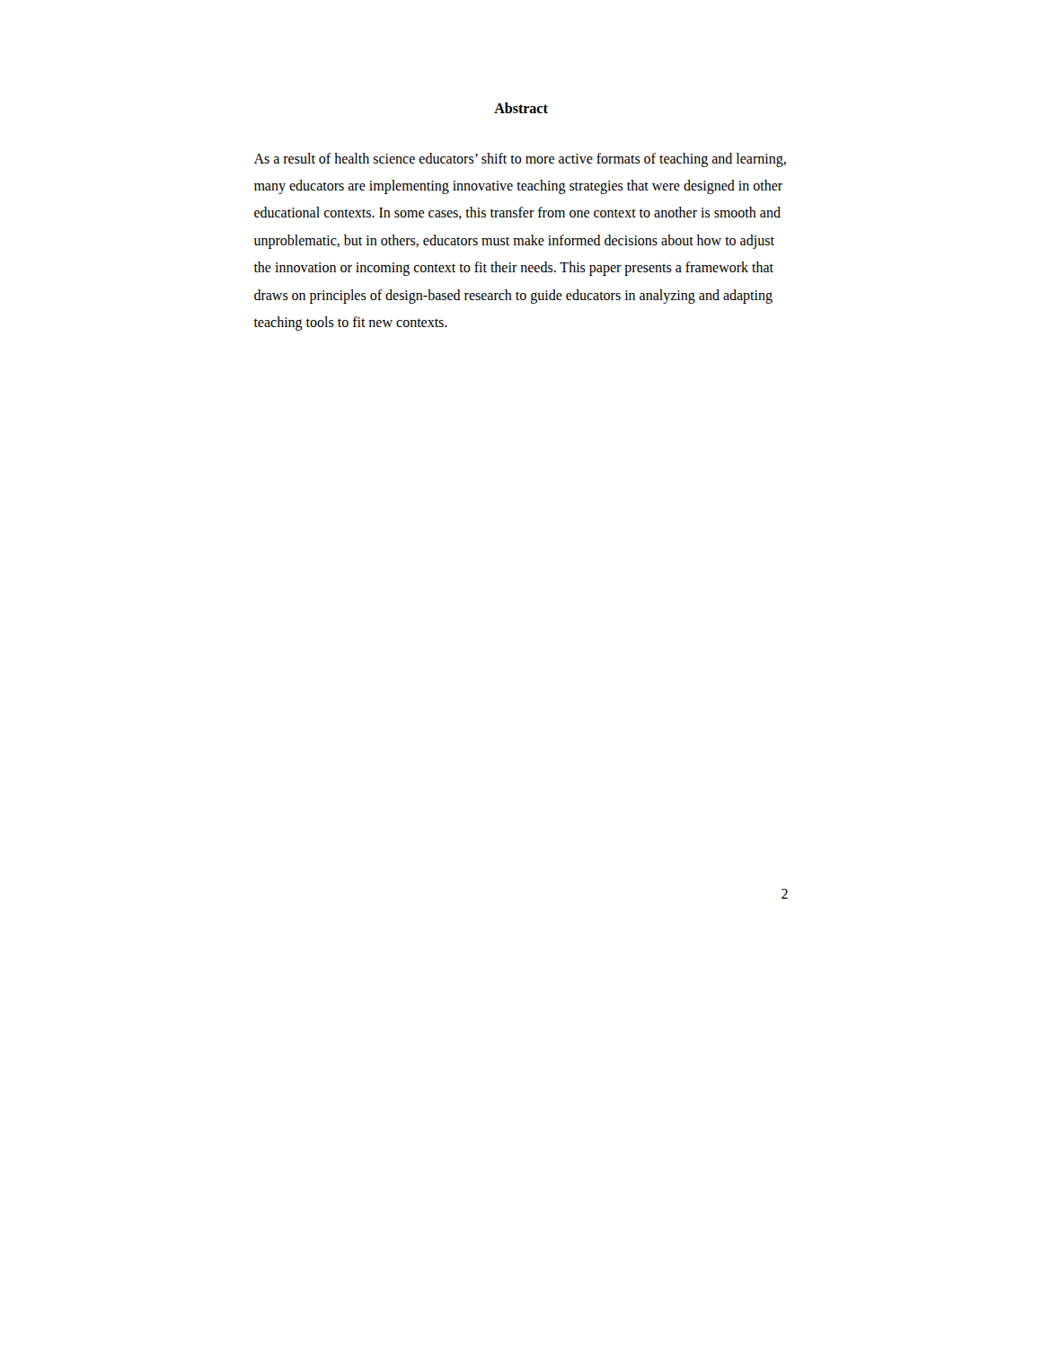Abstract
As a result of health science educators’ shift to more active formats of teaching and learning, many educators are implementing innovative teaching strategies that were designed in other educational contexts. In some cases, this transfer from one context to another is smooth and unproblematic, but in others, educators must make informed decisions about how to adjust the innovation or incoming context to fit their needs. This paper presents a framework that draws on principles of design-based research to guide educators in analyzing and adapting teaching tools to fit new contexts.
2